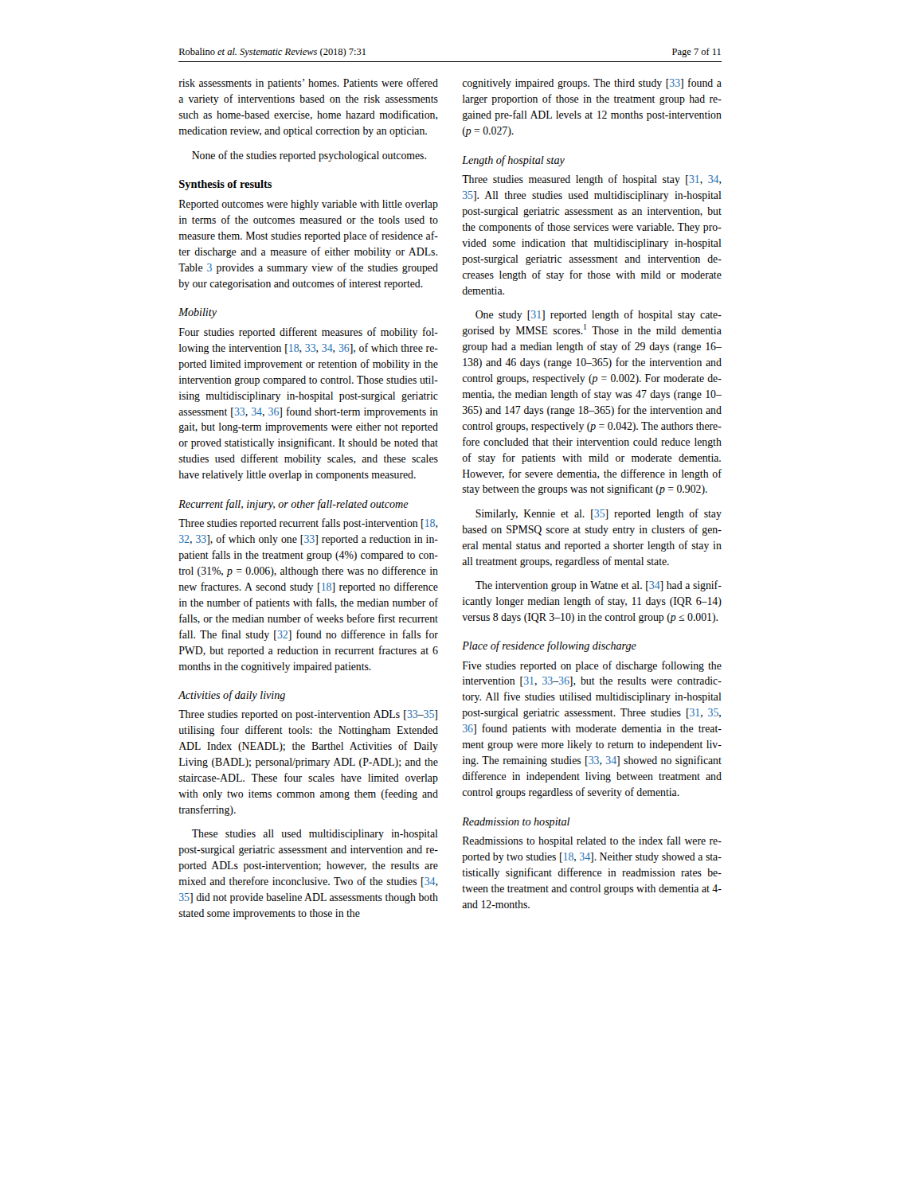Robalino et al. Systematic Reviews (2018) 7:31 Page 7 of 11
risk assessments in patients’ homes. Patients were offered a variety of interventions based on the risk assessments such as home-based exercise, home hazard modification, medication review, and optical correction by an optician.
None of the studies reported psychological outcomes.
Synthesis of results
Reported outcomes were highly variable with little overlap in terms of the outcomes measured or the tools used to measure them. Most studies reported place of residence after discharge and a measure of either mobility or ADLs. Table 3 provides a summary view of the studies grouped by our categorisation and outcomes of interest reported.
Mobility
Four studies reported different measures of mobility following the intervention [18, 33, 34, 36], of which three reported limited improvement or retention of mobility in the intervention group compared to control. Those studies utilising multidisciplinary in-hospital post-surgical geriatric assessment [33, 34, 36] found short-term improvements in gait, but long-term improvements were either not reported or proved statistically insignificant. It should be noted that studies used different mobility scales, and these scales have relatively little overlap in components measured.
Recurrent fall, injury, or other fall-related outcome
Three studies reported recurrent falls post-intervention [18, 32, 33], of which only one [33] reported a reduction in in-patient falls in the treatment group (4%) compared to control (31%, p = 0.006), although there was no difference in new fractures. A second study [18] reported no difference in the number of patients with falls, the median number of falls, or the median number of weeks before first recurrent fall. The final study [32] found no difference in falls for PWD, but reported a reduction in recurrent fractures at 6 months in the cognitively impaired patients.
Activities of daily living
Three studies reported on post-intervention ADLs [33–35] utilising four different tools: the Nottingham Extended ADL Index (NEADL); the Barthel Activities of Daily Living (BADL); personal/primary ADL (P-ADL); and the staircase-ADL. These four scales have limited overlap with only two items common among them (feeding and transferring).
These studies all used multidisciplinary in-hospital post-surgical geriatric assessment and intervention and reported ADLs post-intervention; however, the results are mixed and therefore inconclusive. Two of the studies [34, 35] did not provide baseline ADL assessments though both stated some improvements to those in the
cognitively impaired groups. The third study [33] found a larger proportion of those in the treatment group had regained pre-fall ADL levels at 12 months post-intervention (p = 0.027).
Length of hospital stay
Three studies measured length of hospital stay [31, 34, 35]. All three studies used multidisciplinary in-hospital post-surgical geriatric assessment as an intervention, but the components of those services were variable. They provided some indication that multidisciplinary in-hospital post-surgical geriatric assessment and intervention decreases length of stay for those with mild or moderate dementia.
One study [31] reported length of hospital stay categorised by MMSE scores.1 Those in the mild dementia group had a median length of stay of 29 days (range 16–138) and 46 days (range 10–365) for the intervention and control groups, respectively (p = 0.002). For moderate dementia, the median length of stay was 47 days (range 10–365) and 147 days (range 18–365) for the intervention and control groups, respectively (p = 0.042). The authors therefore concluded that their intervention could reduce length of stay for patients with mild or moderate dementia. However, for severe dementia, the difference in length of stay between the groups was not significant (p = 0.902).
Similarly, Kennie et al. [35] reported length of stay based on SPMSQ score at study entry in clusters of general mental status and reported a shorter length of stay in all treatment groups, regardless of mental state.
The intervention group in Watne et al. [34] had a significantly longer median length of stay, 11 days (IQR 6–14) versus 8 days (IQR 3–10) in the control group (p ≤ 0.001).
Place of residence following discharge
Five studies reported on place of discharge following the intervention [31, 33–36], but the results were contradictory. All five studies utilised multidisciplinary in-hospital post-surgical geriatric assessment. Three studies [31, 35, 36] found patients with moderate dementia in the treatment group were more likely to return to independent living. The remaining studies [33, 34] showed no significant difference in independent living between treatment and control groups regardless of severity of dementia.
Readmission to hospital
Readmissions to hospital related to the index fall were reported by two studies [18, 34]. Neither study showed a statistically significant difference in readmission rates between the treatment and control groups with dementia at 4- and 12-months.